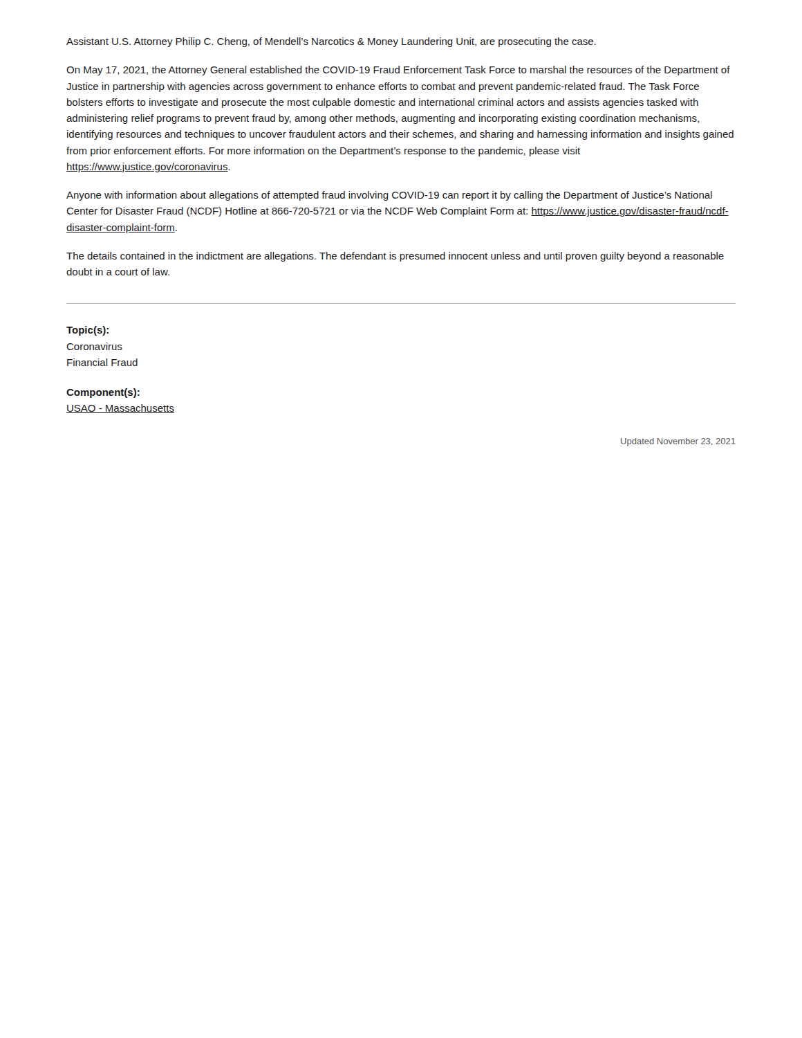Assistant U.S. Attorney Philip C. Cheng, of Mendell’s Narcotics & Money Laundering Unit, are prosecuting the case.
On May 17, 2021, the Attorney General established the COVID-19 Fraud Enforcement Task Force to marshal the resources of the Department of Justice in partnership with agencies across government to enhance efforts to combat and prevent pandemic-related fraud. The Task Force bolsters efforts to investigate and prosecute the most culpable domestic and international criminal actors and assists agencies tasked with administering relief programs to prevent fraud by, among other methods, augmenting and incorporating existing coordination mechanisms, identifying resources and techniques to uncover fraudulent actors and their schemes, and sharing and harnessing information and insights gained from prior enforcement efforts. For more information on the Department’s response to the pandemic, please visit https://www.justice.gov/coronavirus.
Anyone with information about allegations of attempted fraud involving COVID-19 can report it by calling the Department of Justice’s National Center for Disaster Fraud (NCDF) Hotline at 866-720-5721 or via the NCDF Web Complaint Form at: https://www.justice.gov/disaster-fraud/ncdf-disaster-complaint-form.
The details contained in the indictment are allegations. The defendant is presumed innocent unless and until proven guilty beyond a reasonable doubt in a court of law.
Topic(s):
Coronavirus
Financial Fraud
Component(s):
USAO - Massachusetts
Updated November 23, 2021